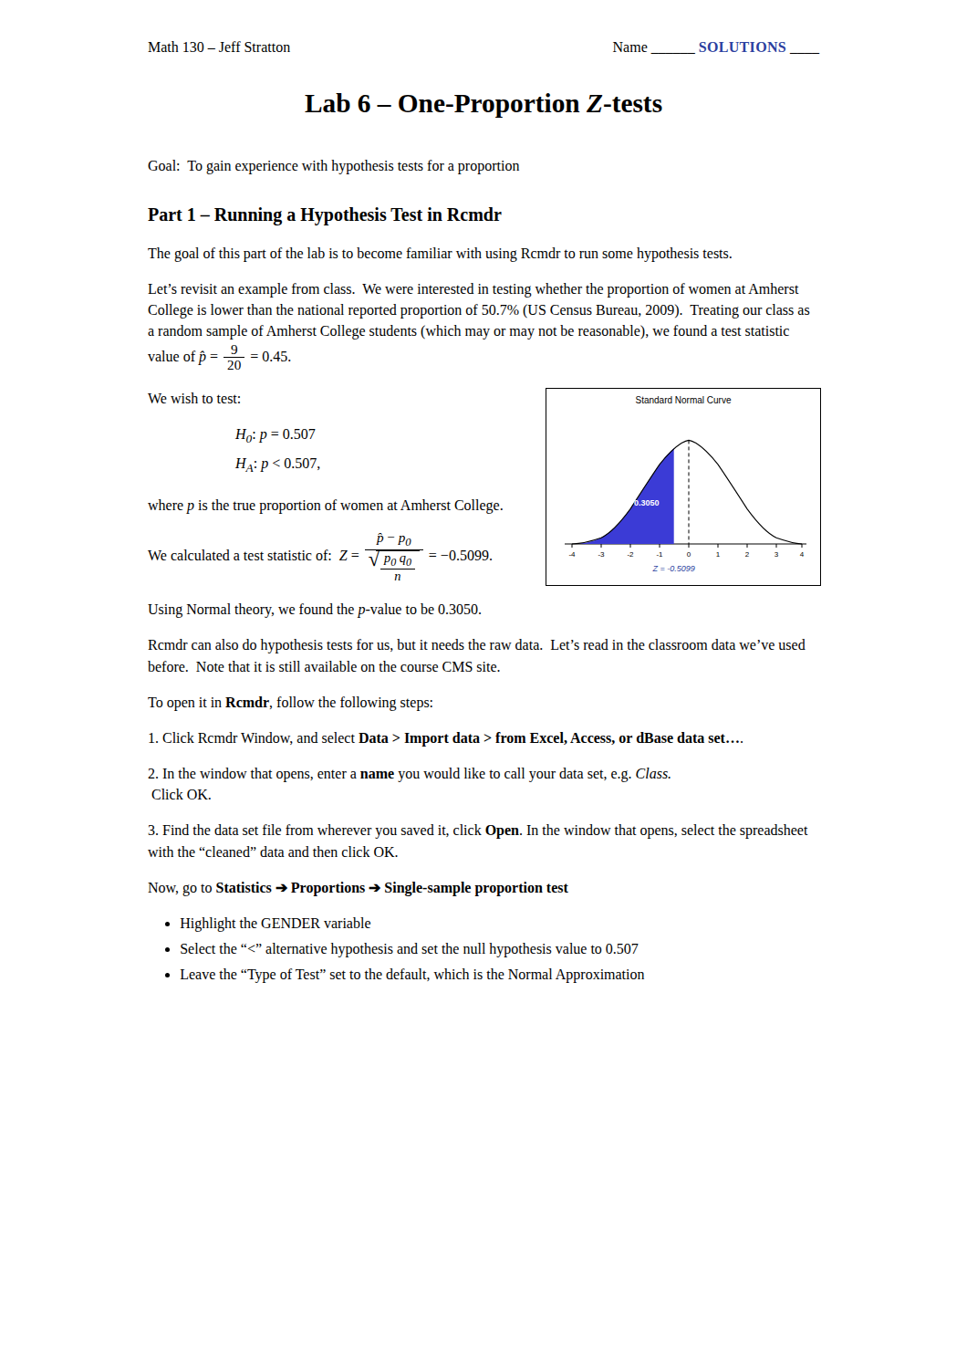Math 130 – Jeff Stratton
Name ______ SOLUTIONS ____
Lab 6 – One-Proportion Z-tests
Goal: To gain experience with hypothesis tests for a proportion
Part 1 – Running a Hypothesis Test in Rcmdr
The goal of this part of the lab is to become familiar with using Rcmdr to run some hypothesis tests.
Let’s revisit an example from class. We were interested in testing whether the proportion of women at Amherst College is lower than the national reported proportion of 50.7% (US Census Bureau, 2009). Treating our class as a random sample of Amherst College students (which may or may not be reasonable), we found a test statistic value of p̂ = 920 = 0.45.
Standard Normal Curve -4 -3 -2 -1 0 1 2 3 4 0.3050 Z = -0.5099
We wish to test:
H0: p = 0.507
HA: p < 0.507,
where p is the true proportion of women at Amherst College.
We calculated a test statistic of: Z = p̂ − p0 p0 q0 n = −0.5099.
Using Normal theory, we found the p-value to be 0.3050.
Rcmdr can also do hypothesis tests for us, but it needs the raw data. Let’s read in the classroom data we’ve used before. Note that it is still available on the course CMS site.
To open it in Rcmdr, follow the following steps:
1. Click Rcmdr Window, and select Data > Import data > from Excel, Access, or dBase data set….
2. In the window that opens, enter a name you would like to call your data set, e.g. Class.
Click OK.
3. Find the data set file from wherever you saved it, click Open. In the window that opens, select the spreadsheet with the “cleaned” data and then click OK.
Now, go to Statistics ➔ Proportions ➔ Single-sample proportion test
Highlight the GENDER variable
Select the “<” alternative hypothesis and set the null hypothesis value to 0.507
Leave the “Type of Test” set to the default, which is the Normal Approximation